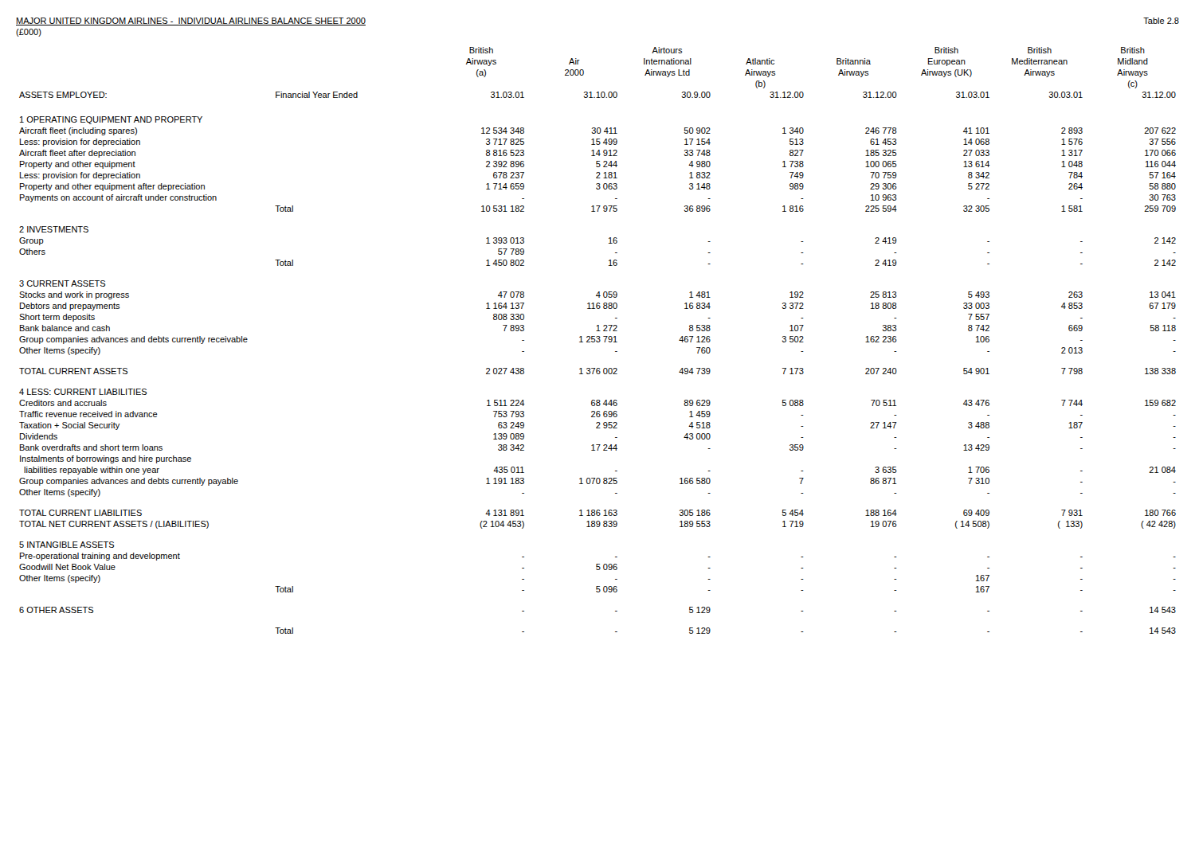MAJOR UNITED KINGDOM AIRLINES - INDIVIDUAL AIRLINES BALANCE SHEET 2000
Table 2.8
(£000)
| | | British | | Airtours | | | British | British | British |
| --- | --- | --- | --- | --- | --- | --- | --- | --- | --- |
| | | Airways | Air | International | Atlantic | Britannia | European | Mediterranean | Midland |
| | | (a) | 2000 | Airways Ltd | Airways | Airways | Airways (UK) | Airways | Airways |
| | | | | | (b) | | | | (c) |
| ASSETS EMPLOYED: | Financial Year Ended | 31.03.01 | 31.10.00 | 30.9.00 | 31.12.00 | 31.12.00 | 31.03.01 | 30.03.01 | 31.12.00 |
| 1 OPERATING EQUIPMENT AND PROPERTY | |
| Aircraft fleet (including spares) | 12 534 348 | 30 411 | 50 902 | 1 340 | 246 778 | 41 101 | 2 893 | 207 622 |
| Less: provision for depreciation | 3 717 825 | 15 499 | 17 154 | 513 | 61 453 | 14 068 | 1 576 | 37 556 |
| Aircraft fleet after depreciation | 8 816 523 | 14 912 | 33 748 | 827 | 185 325 | 27 033 | 1 317 | 170 066 |
| Property and other equipment | 2 392 896 | 5 244 | 4 980 | 1 738 | 100 065 | 13 614 | 1 048 | 116 044 |
| Less: provision for depreciation | 678 237 | 2 181 | 1 832 | 749 | 70 759 | 8 342 | 784 | 57 164 |
| Property and other equipment after depreciation | 1 714 659 | 3 063 | 3 148 | 989 | 29 306 | 5 272 | 264 | 58 880 |
| Payments on account of aircraft under construction | - | - | - | - | 10 963 | - | - | 30 763 |
| | Total | 10 531 182 | 17 975 | 36 896 | 1 816 | 225 594 | 32 305 | 1 581 | 259 709 |
| 2 INVESTMENTS | |
| Group | 1 393 013 | 16 | - | - | 2 419 | - | - | 2 142 |
| Others | 57 789 | - | - | - | - | - | - | - |
| | Total | 1 450 802 | 16 | - | - | 2 419 | - | - | 2 142 |
| 3 CURRENT ASSETS | |
| Stocks and work in progress | 47 078 | 4 059 | 1 481 | 192 | 25 813 | 5 493 | 263 | 13 041 |
| Debtors and prepayments | 1 164 137 | 116 880 | 16 834 | 3 372 | 18 808 | 33 003 | 4 853 | 67 179 |
| Short term deposits | 808 330 | - | - | - | - | 7 557 | - | - |
| Bank balance and cash | 7 893 | 1 272 | 8 538 | 107 | 383 | 8 742 | 669 | 58 118 |
| Group companies advances and debts currently receivable | - | 1 253 791 | 467 126 | 3 502 | 162 236 | 106 | - | - |
| Other Items (specify) | - | - | 760 | - | - | - | 2 013 | - |
| TOTAL CURRENT ASSETS | 2 027 438 | 1 376 002 | 494 739 | 7 173 | 207 240 | 54 901 | 7 798 | 138 338 |
| 4 LESS: CURRENT LIABILITIES | |
| Creditors and accruals | 1 511 224 | 68 446 | 89 629 | 5 088 | 70 511 | 43 476 | 7 744 | 159 682 |
| Traffic revenue received in advance | 753 793 | 26 696 | 1 459 | - | - | - | - | - |
| Taxation + Social Security | 63 249 | 2 952 | 4 518 | - | 27 147 | 3 488 | 187 | - |
| Dividends | 139 089 | - | 43 000 | - | - | - | - | - |
| Bank overdrafts and short term loans | 38 342 | 17 244 | - | 359 | - | 13 429 | - | - |
| Instalments of borrowings and hire purchase | |
| liabilities repayable within one year | 435 011 | - | - | - | 3 635 | 1 706 | - | 21 084 |
| Group companies advances and debts currently payable | 1 191 183 | 1 070 825 | 166 580 | 7 | 86 871 | 7 310 | - | - |
| Other Items (specify) | - | - | - | - | - | - | - | - |
| TOTAL CURRENT LIABILITIES | 4 131 891 | 1 186 163 | 305 186 | 5 454 | 188 164 | 69 409 | 7 931 | 180 766 |
| TOTAL NET CURRENT ASSETS / (LIABILITIES) | (2 104 453) | 189 839 | 189 553 | 1 719 | 19 076 | ( 14 508) | ( 133) | ( 42 428) |
| 5 INTANGIBLE ASSETS | |
| Pre-operational training and development | - | - | - | - | - | - | - | - |
| Goodwill Net Book Value | - | 5 096 | - | - | - | - | - | - |
| Other Items (specify) | - | - | - | - | - | 167 | - | - |
| | Total | - | 5 096 | - | - | - | 167 | - | - |
| 6 OTHER ASSETS | - | - | 5 129 | - | - | - | - | 14 543 |
| | Total | - | - | 5 129 | - | - | - | - | 14 543 |